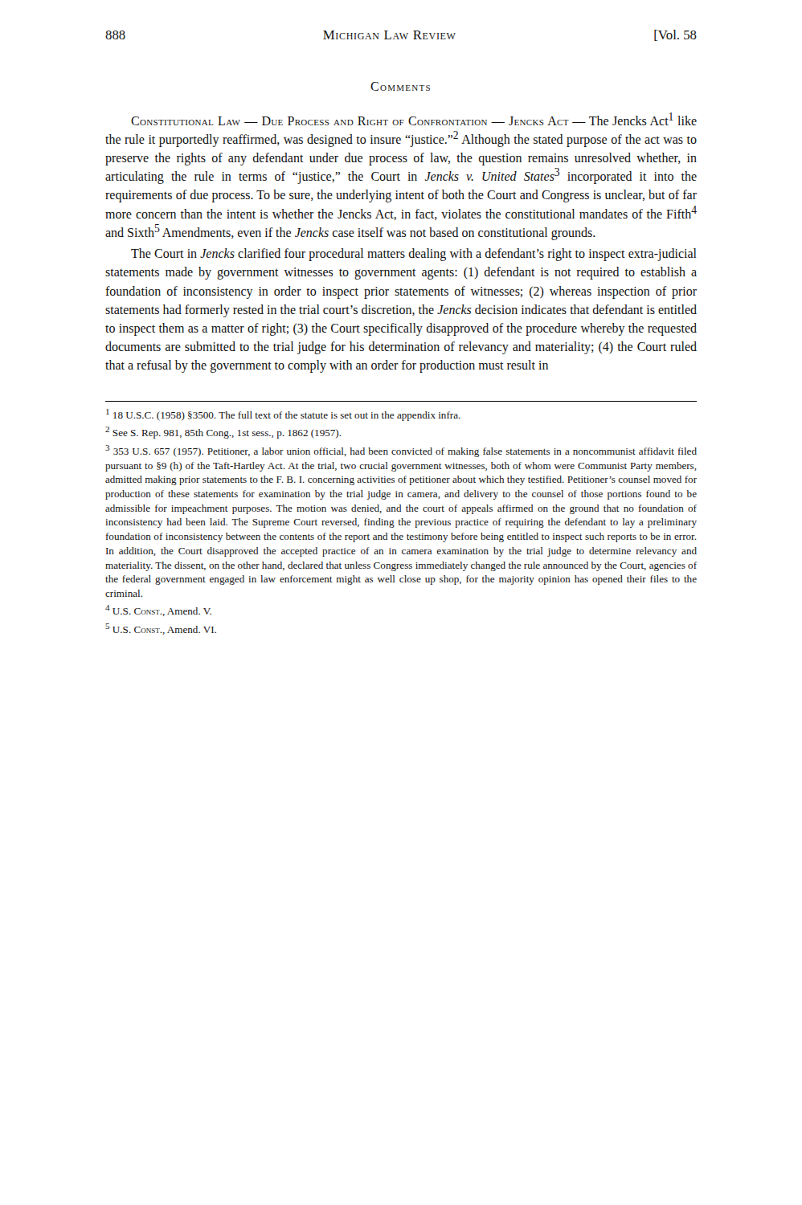888 Michigan Law Review [Vol. 58
Comments
Constitutional Law — Due Process and Right of Confrontation — Jencks Act — The Jencks Act1 like the rule it purportedly reaffirmed, was designed to insure “justice.”2 Although the stated purpose of the act was to preserve the rights of any defendant under due process of law, the question remains unresolved whether, in articulating the rule in terms of “justice,” the Court in Jencks v. United States 3 incorporated it into the requirements of due process. To be sure, the underlying intent of both the Court and Congress is unclear, but of far more concern than the intent is whether the Jencks Act, in fact, violates the constitutional mandates of the Fifth4 and Sixth5 Amendments, even if the Jencks case itself was not based on constitutional grounds.
The Court in Jencks clarified four procedural matters dealing with a defendant’s right to inspect extra-judicial statements made by government witnesses to government agents: (1) defendant is not required to establish a foundation of inconsistency in order to inspect prior statements of witnesses; (2) whereas inspection of prior statements had formerly rested in the trial court’s discretion, the Jencks decision indicates that defendant is entitled to inspect them as a matter of right; (3) the Court specifically disapproved of the procedure whereby the requested documents are submitted to the trial judge for his determination of relevancy and materiality; (4) the Court ruled that a refusal by the government to comply with an order for production must result in
1 18 U.S.C. (1958) §3500. The full text of the statute is set out in the appendix infra.
2 See S. Rep. 981, 85th Cong., 1st sess., p. 1862 (1957).
3 353 U.S. 657 (1957). Petitioner, a labor union official, had been convicted of making false statements in a noncommunist affidavit filed pursuant to §9 (h) of the Taft-Hartley Act. At the trial, two crucial government witnesses, both of whom were Communist Party members, admitted making prior statements to the F. B. I. concerning activities of petitioner about which they testified. Petitioner’s counsel moved for production of these statements for examination by the trial judge in camera, and delivery to the counsel of those portions found to be admissible for impeachment purposes. The motion was denied, and the court of appeals affirmed on the ground that no foundation of inconsistency had been laid. The Supreme Court reversed, finding the previous practice of requiring the defendant to lay a preliminary foundation of inconsistency between the contents of the report and the testimony before being entitled to inspect such reports to be in error. In addition, the Court disapproved the accepted practice of an in camera examination by the trial judge to determine relevancy and materiality. The dissent, on the other hand, declared that unless Congress immediately changed the rule announced by the Court, agencies of the federal government engaged in law enforcement might as well close up shop, for the majority opinion has opened their files to the criminal.
4 U.S. Const., Amend. V.
5 U.S. Const., Amend. VI.